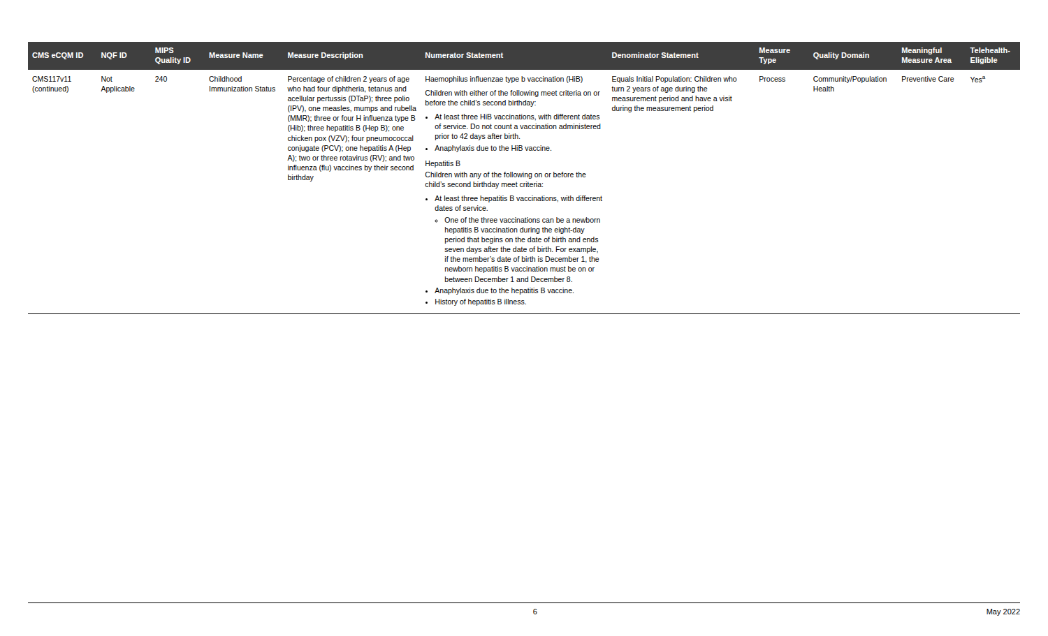| CMS eCQM ID | NQF ID | MIPS Quality ID | Measure Name | Measure Description | Numerator Statement | Denominator Statement | Measure Type | Quality Domain | Meaningful Measure Area | Telehealth-Eligible |
| --- | --- | --- | --- | --- | --- | --- | --- | --- | --- | --- |
| CMS117v11 (continued) | Not Applicable | 240 | Childhood Immunization Status | Percentage of children 2 years of age who had four diphtheria, tetanus and acellular pertussis (DTaP); three polio (IPV), one measles, mumps and rubella (MMR); three or four H influenza type B (Hib); three hepatitis B (Hep B); one chicken pox (VZV); four pneumococcal conjugate (PCV); one hepatitis A (Hep A); two or three rotavirus (RV); and two influenza (flu) vaccines by their second birthday | Haemophilus influenzae type b vaccination (HiB) Children with either of the following meet criteria on or before the child’s second birthday: At least three HiB vaccinations, with different dates of service. Do not count a vaccination administered prior to 42 days after birth. Anaphylaxis due to the HiB vaccine. Hepatitis B Children with any of the following on or before the child’s second birthday meet criteria: At least three hepatitis B vaccinations, with different dates of service. One of the three vaccinations can be a newborn hepatitis B vaccination during the eight-day period that begins on the date of birth and ends seven days after the date of birth. For example, if the member’s date of birth is December 1, the newborn hepatitis B vaccination must be on or between December 1 and December 8. Anaphylaxis due to the hepatitis B vaccine. History of hepatitis B illness. | Equals Initial Population: Children who turn 2 years of age during the measurement period and have a visit during the measurement period | Process | Community/Population Health | Preventive Care | Yes a |
6
May 2022